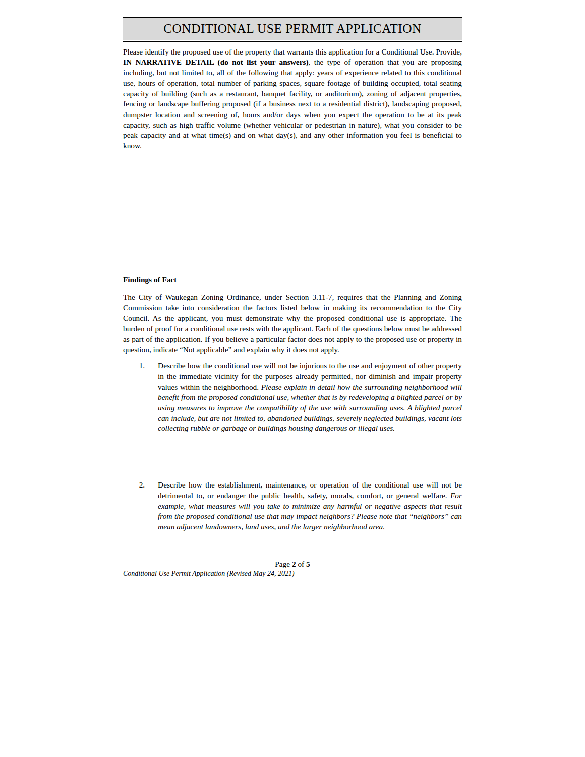CONDITIONAL USE PERMIT APPLICATION
Please identify the proposed use of the property that warrants this application for a Conditional Use. Provide, IN NARRATIVE DETAIL (do not list your answers), the type of operation that you are proposing including, but not limited to, all of the following that apply: years of experience related to this conditional use, hours of operation, total number of parking spaces, square footage of building occupied, total seating capacity of building (such as a restaurant, banquet facility, or auditorium), zoning of adjacent properties, fencing or landscape buffering proposed (if a business next to a residential district), landscaping proposed, dumpster location and screening of, hours and/or days when you expect the operation to be at its peak capacity, such as high traffic volume (whether vehicular or pedestrian in nature), what you consider to be peak capacity and at what time(s) and on what day(s), and any other information you feel is beneficial to know.
Findings of Fact
The City of Waukegan Zoning Ordinance, under Section 3.11-7, requires that the Planning and Zoning Commission take into consideration the factors listed below in making its recommendation to the City Council. As the applicant, you must demonstrate why the proposed conditional use is appropriate. The burden of proof for a conditional use rests with the applicant. Each of the questions below must be addressed as part of the application. If you believe a particular factor does not apply to the proposed use or property in question, indicate “Not applicable” and explain why it does not apply.
Describe how the conditional use will not be injurious to the use and enjoyment of other property in the immediate vicinity for the purposes already permitted, nor diminish and impair property values within the neighborhood. Please explain in detail how the surrounding neighborhood will benefit from the proposed conditional use, whether that is by redeveloping a blighted parcel or by using measures to improve the compatibility of the use with surrounding uses. A blighted parcel can include, but are not limited to, abandoned buildings, severely neglected buildings, vacant lots collecting rubble or garbage or buildings housing dangerous or illegal uses.
Describe how the establishment, maintenance, or operation of the conditional use will not be detrimental to, or endanger the public health, safety, morals, comfort, or general welfare. For example, what measures will you take to minimize any harmful or negative aspects that result from the proposed conditional use that may impact neighbors? Please note that “neighbors” can mean adjacent landowners, land uses, and the larger neighborhood area.
Page 2 of 5
Conditional Use Permit Application (Revised May 24, 2021)